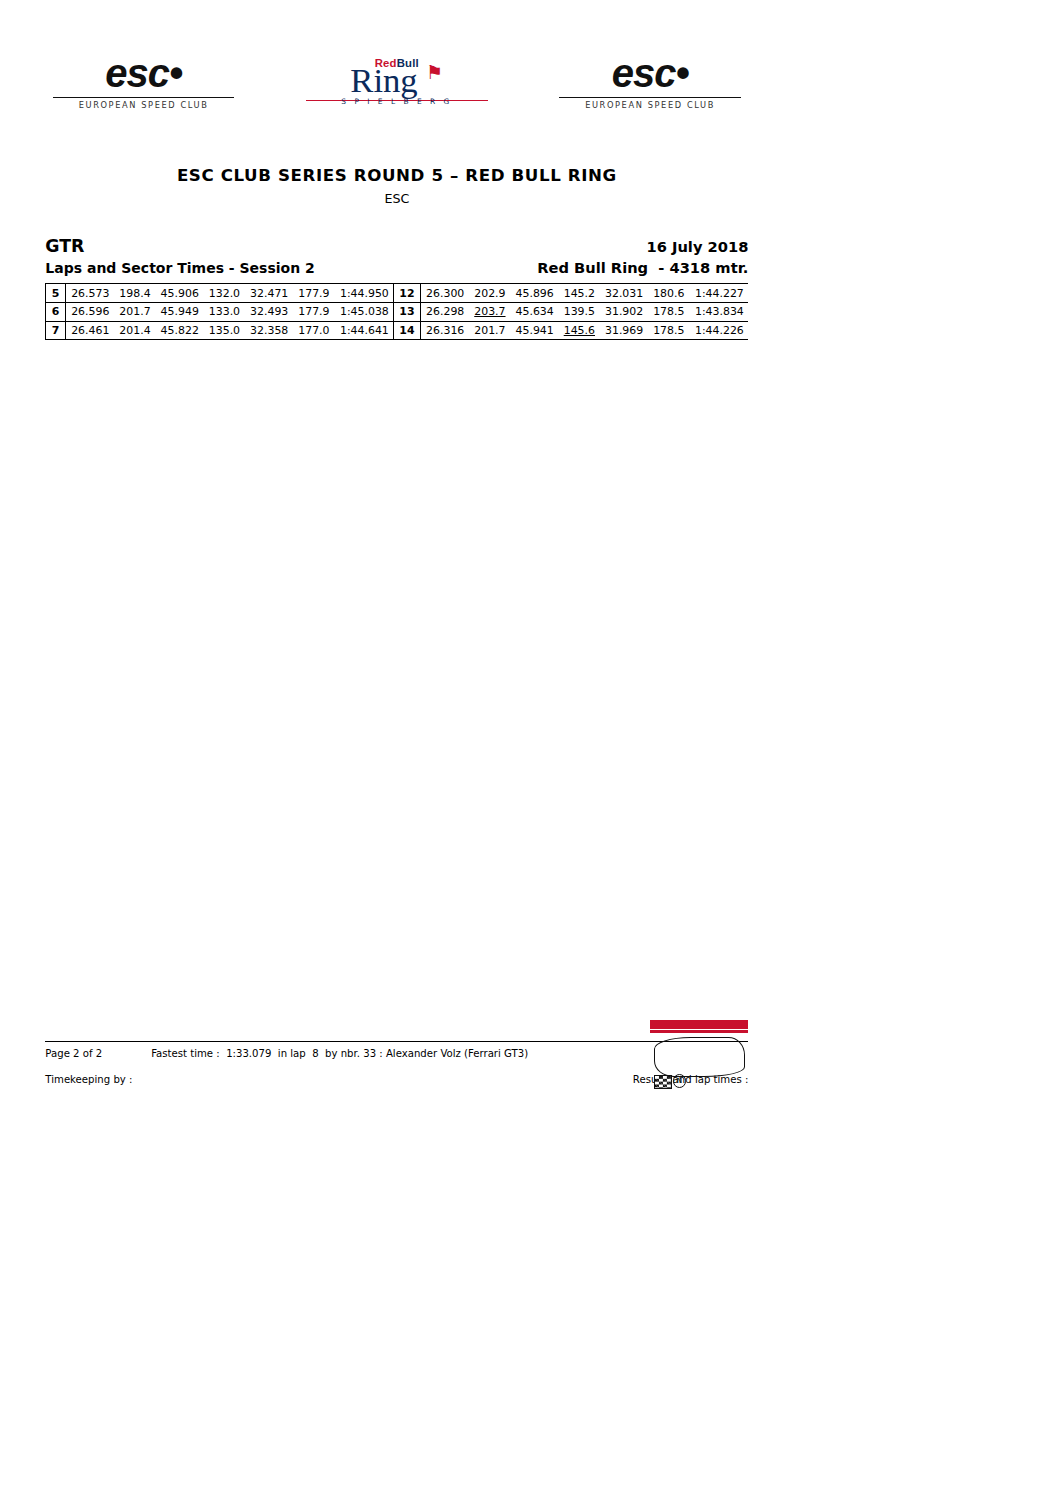esc•
European Speed Club
Red Bull
Ring ⚑
S P I E L B E R G
esc•
European Speed Club
ESC CLUB SERIES ROUND 5 – RED BULL RING
ESC
GTR
Laps and Sector Times - Session 2
16 July 2018
Red Bull Ring - 4318 mtr.
| 5 | 26.573 | 198.4 | 45.906 | 132.0 | 32.471 | 177.9 | 1:44.950 | 12 | 26.300 | 202.9 | 45.896 | 145.2 | 32.031 | 180.6 | 1:44.227 |
| 6 | 26.596 | 201.7 | 45.949 | 133.0 | 32.493 | 177.9 | 1:45.038 | 13 | 26.298 | 203.7 | 45.634 | 139.5 | 31.902 | 178.5 | 1:43.834 |
| 7 | 26.461 | 201.4 | 45.822 | 135.0 | 32.358 | 177.0 | 1:44.641 | 14 | 26.316 | 201.7 | 45.941 | 145.6 | 31.969 | 178.5 | 1:44.226 |
Page 2 of 2
Fastest time : 1:33.079 in lap 8 by nbr. 33 : Alexander Volz (Ferrari GT3)
Timekeeping by :
Results and lap times :
N